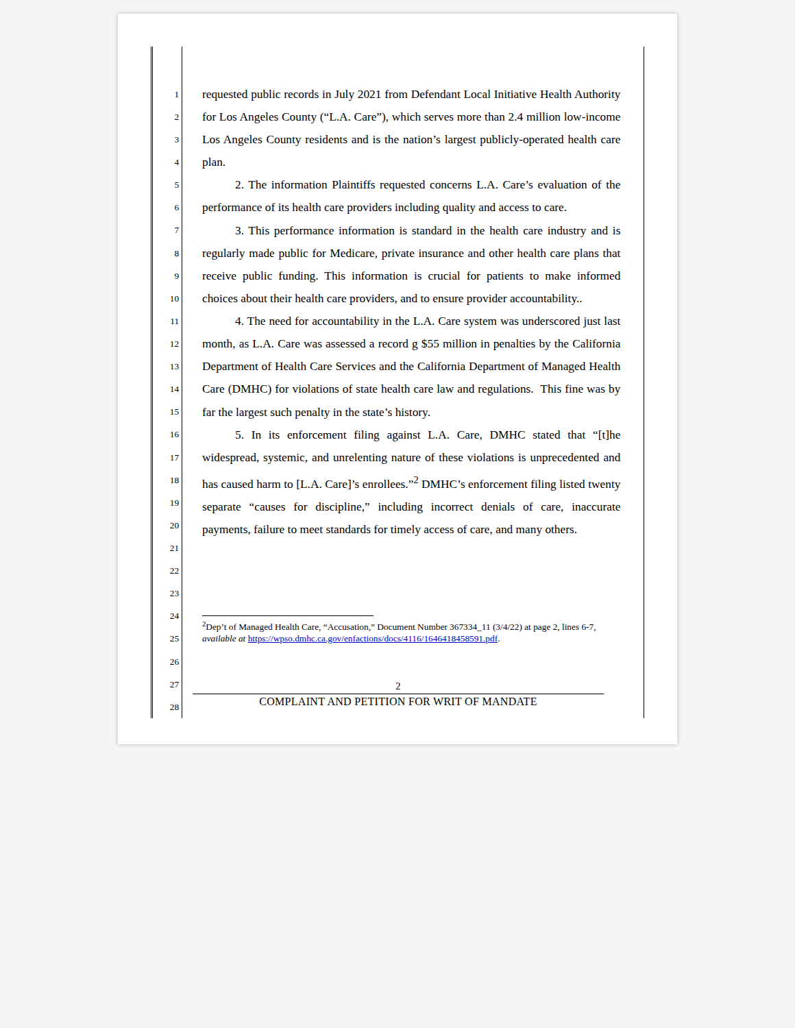1
2
3
4
5
6
7
8
9
10
11
12
13
14
15
16
17
18
19
20
21
22
23
24
25
26
27
28
requested public records in July 2021 from Defendant Local Initiative Health Authority for Los Angeles County (“L.A. Care”), which serves more than 2.4 million low-income Los Angeles County residents and is the nation’s largest publicly-operated health care plan.
2. The information Plaintiffs requested concerns L.A. Care’s evaluation of the performance of its health care providers including quality and access to care.
3. This performance information is standard in the health care industry and is regularly made public for Medicare, private insurance and other health care plans that receive public funding. This information is crucial for patients to make informed choices about their health care providers, and to ensure provider accountability..
4. The need for accountability in the L.A. Care system was underscored just last month, as L.A. Care was assessed a record g $55 million in penalties by the California Department of Health Care Services and the California Department of Managed Health Care (DMHC) for violations of state health care law and regulations. This fine was by far the largest such penalty in the state’s history.
5. In its enforcement filing against L.A. Care, DMHC stated that “[t]he widespread, systemic, and unrelenting nature of these violations is unprecedented and has caused harm to [L.A. Care]’s enrollees.”2 DMHC’s enforcement filing listed twenty separate “causes for discipline,” including incorrect denials of care, inaccurate payments, failure to meet standards for timely access of care, and many others.
2Dep’t of Managed Health Care, “Accusation,” Document Number 367334_11 (3/4/22) at page 2, lines 6-7, available at https://wpso.dmhc.ca.gov/enfactions/docs/4116/1646418458591.pdf.
2
COMPLAINT AND PETITION FOR WRIT OF MANDATE